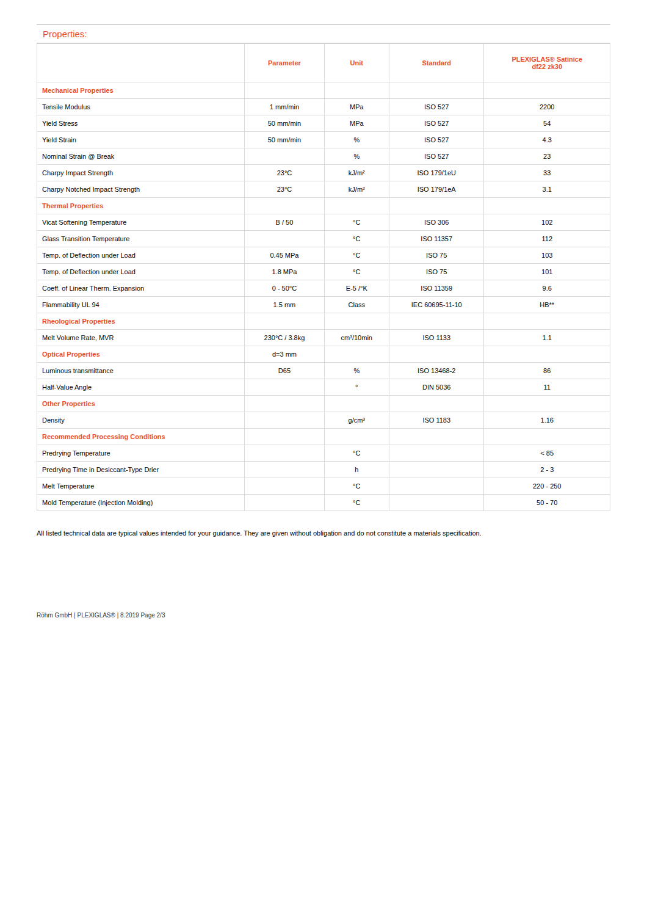Properties:
| | Parameter | Unit | Standard | PLEXIGLAS® Satinice df22 zk30 |
| --- | --- | --- | --- | --- |
| Mechanical Properties | | | | |
| Tensile Modulus | 1 mm/min | MPa | ISO 527 | 2200 |
| Yield Stress | 50 mm/min | MPa | ISO 527 | 54 |
| Yield Strain | 50 mm/min | % | ISO 527 | 4.3 |
| Nominal Strain @ Break | | % | ISO 527 | 23 |
| Charpy Impact Strength | 23°C | kJ/m² | ISO 179/1eU | 33 |
| Charpy Notched Impact Strength | 23°C | kJ/m² | ISO 179/1eA | 3.1 |
| Thermal Properties | | | | |
| Vicat Softening Temperature | B / 50 | °C | ISO 306 | 102 |
| Glass Transition Temperature | | °C | ISO 11357 | 112 |
| Temp. of Deflection under Load | 0.45 MPa | °C | ISO 75 | 103 |
| Temp. of Deflection under Load | 1.8 MPa | °C | ISO 75 | 101 |
| Coeff. of Linear Therm. Expansion | 0 - 50°C | E-5 /°K | ISO 11359 | 9.6 |
| Flammability UL 94 | 1.5 mm | Class | IEC 60695-11-10 | HB** |
| Rheological Properties | | | | |
| Melt Volume Rate, MVR | 230°C / 3.8kg | cm³/10min | ISO 1133 | 1.1 |
| Optical Properties | d=3 mm | | | |
| Luminous transmittance | D65 | % | ISO 13468-2 | 86 |
| Half-Value Angle | | ° | DIN 5036 | 11 |
| Other Properties | | | | |
| Density | | g/cm³ | ISO 1183 | 1.16 |
| Recommended Processing Conditions | | | | |
| Predrying Temperature | | °C | | < 85 |
| Predrying Time in Desiccant-Type Drier | | h | | 2 - 3 |
| Melt Temperature | | °C | | 220 - 250 |
| Mold Temperature (Injection Molding) | | °C | | 50 - 70 |
All listed technical data are typical values intended for your guidance. They are given without obligation and do not constitute a materials specification.
Röhm GmbH | PLEXIGLAS® | 8.2019 Page 2/3